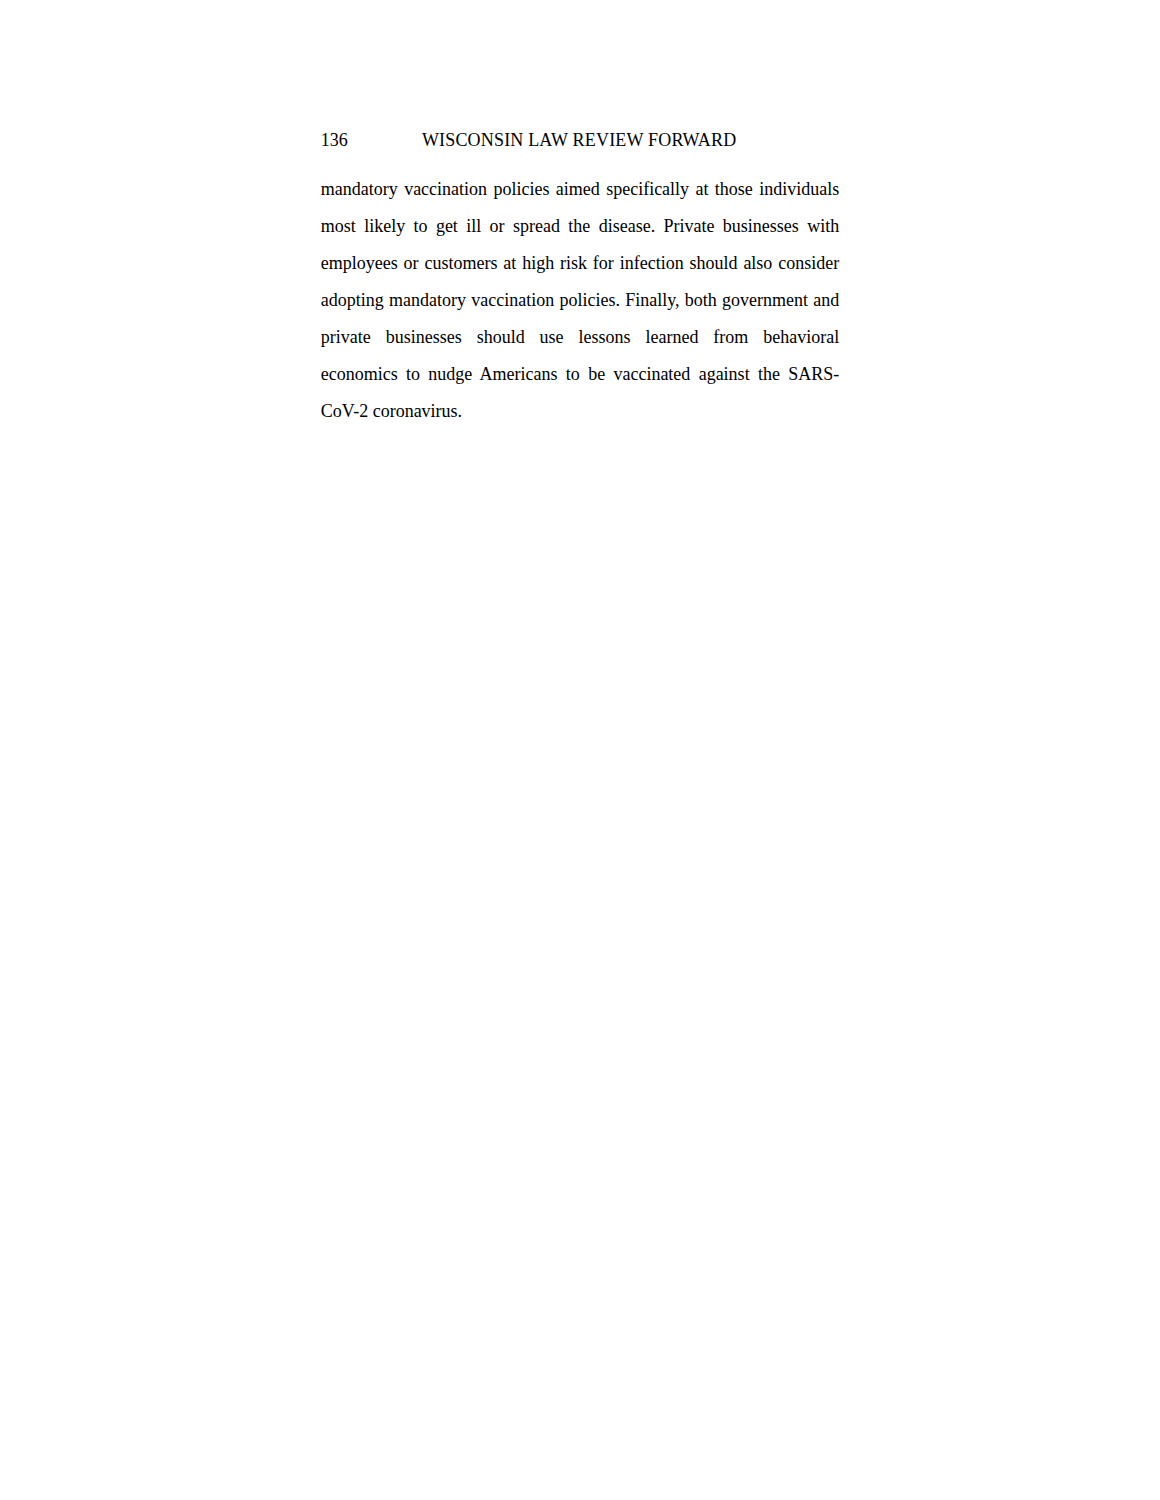136 WISCONSIN LAW REVIEW FORWARD
mandatory vaccination policies aimed specifically at those individuals most likely to get ill or spread the disease. Private businesses with employees or customers at high risk for infection should also consider adopting mandatory vaccination policies. Finally, both government and private businesses should use lessons learned from behavioral economics to nudge Americans to be vaccinated against the SARS-CoV-2 coronavirus.